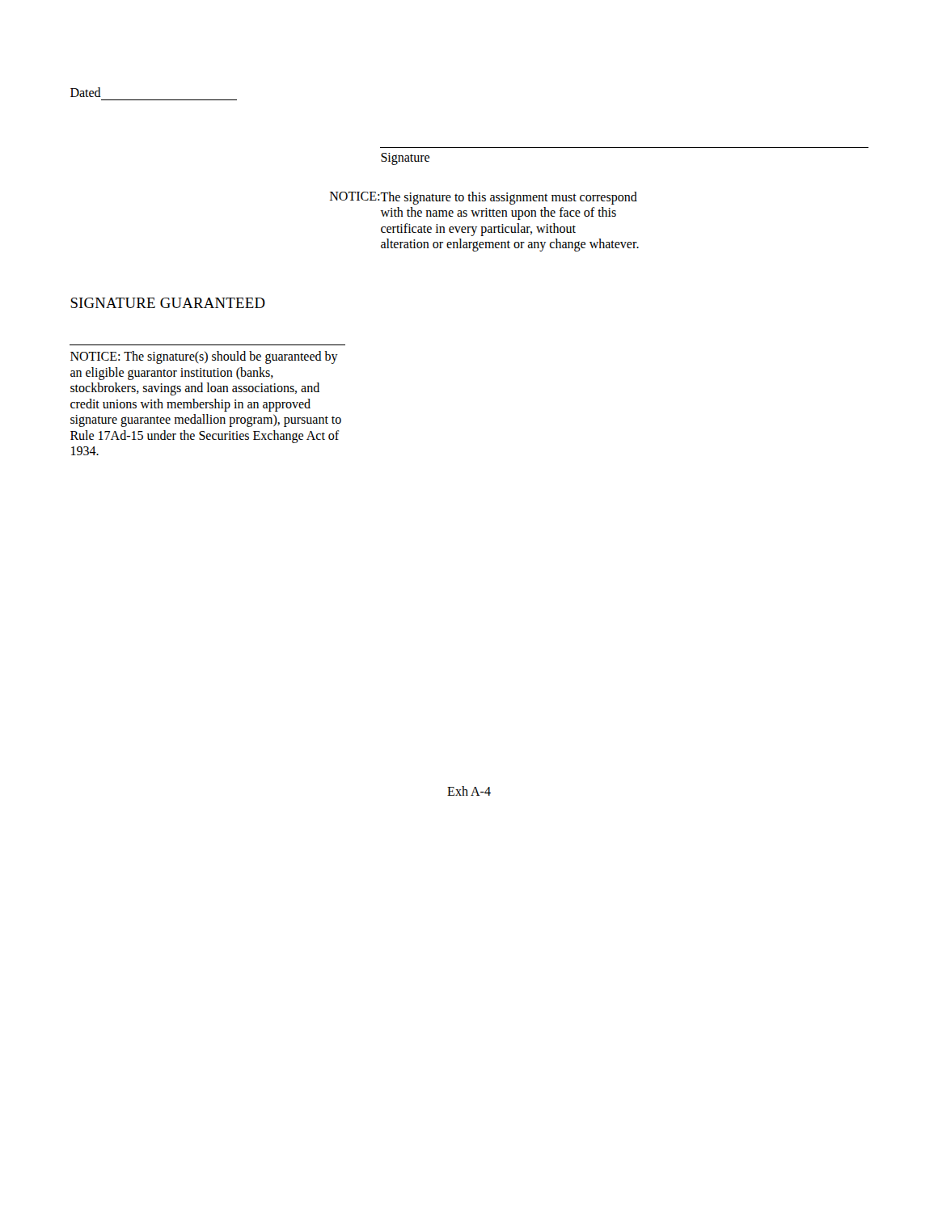Dated
| | | Signature |
| | NOTICE: | The signature to this assignment must correspond with the name as written upon the face of this certificate in every particular, without alteration or enlargement or any change whatever. |
SIGNATURE GUARANTEED
NOTICE: The signature(s) should be guaranteed by an eligible guarantor institution (banks, stockbrokers, savings and loan associations, and credit unions with membership in an approved signature guarantee medallion program), pursuant to Rule 17Ad-15 under the Securities Exchange Act of 1934.
Exh A-4